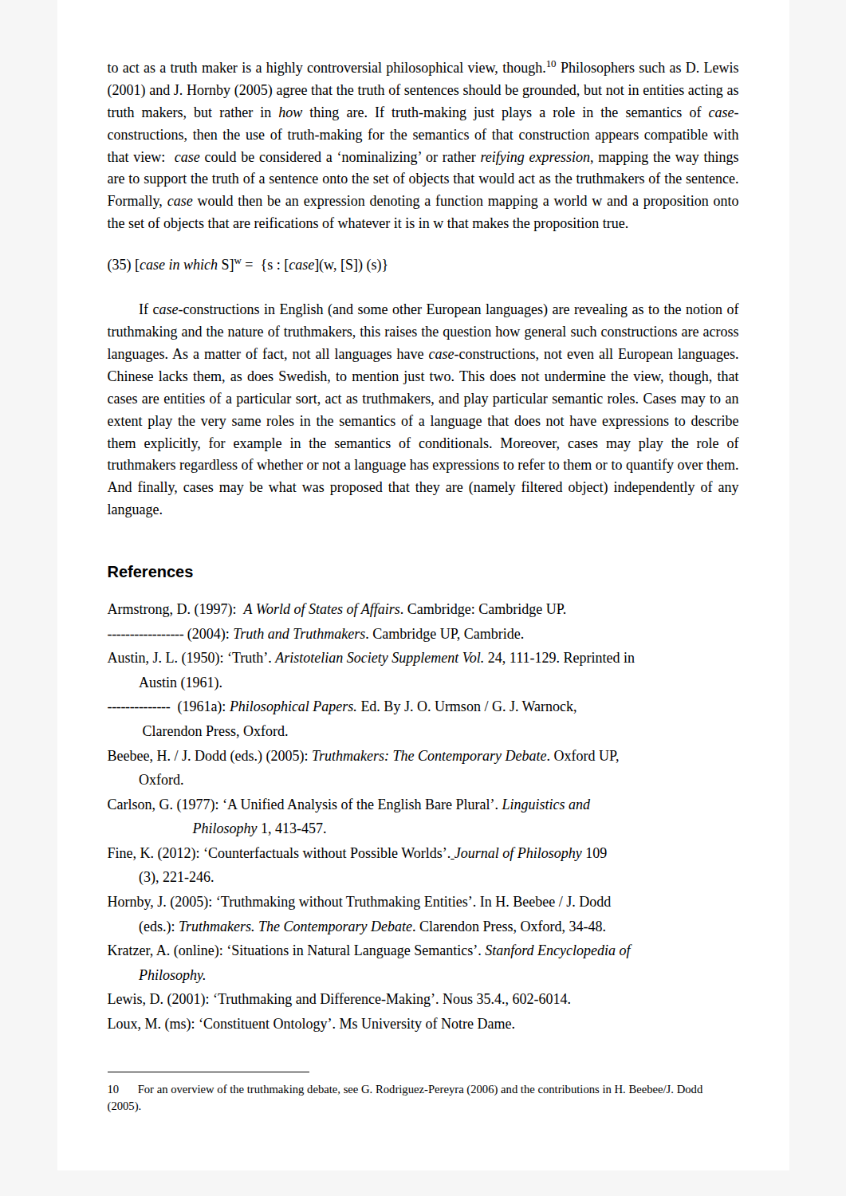to act as a truth maker is a highly controversial philosophical view, though.10 Philosophers such as D. Lewis (2001) and J. Hornby (2005) agree that the truth of sentences should be grounded, but not in entities acting as truth makers, but rather in how thing are. If truth-making just plays a role in the semantics of case-constructions, then the use of truth-making for the semantics of that construction appears compatible with that view: case could be considered a ‘nominalizing’ or rather reifying expression, mapping the way things are to support the truth of a sentence onto the set of objects that would act as the truthmakers of the sentence. Formally, case would then be an expression denoting a function mapping a world w and a proposition onto the set of objects that are reifications of whatever it is in w that makes the proposition true.
(35) [case in which S]w = {s : [case](w, [S]) (s)}
If case-constructions in English (and some other European languages) are revealing as to the notion of truthmaking and the nature of truthmakers, this raises the question how general such constructions are across languages. As a matter of fact, not all languages have case-constructions, not even all European languages. Chinese lacks them, as does Swedish, to mention just two. This does not undermine the view, though, that cases are entities of a particular sort, act as truthmakers, and play particular semantic roles. Cases may to an extent play the very same roles in the semantics of a language that does not have expressions to describe them explicitly, for example in the semantics of conditionals. Moreover, cases may play the role of truthmakers regardless of whether or not a language has expressions to refer to them or to quantify over them. And finally, cases may be what was proposed that they are (namely filtered object) independently of any language.
References
Armstrong, D. (1997): A World of States of Affairs. Cambridge: Cambridge UP.
----------------- (2004): Truth and Truthmakers. Cambridge UP, Cambride.
Austin, J. L. (1950): ‘Truth’. Aristotelian Society Supplement Vol. 24, 111-129. Reprinted in
Austin (1961).
-------------- (1961a): Philosophical Papers. Ed. By J. O. Urmson / G. J. Warnock,
Clarendon Press, Oxford.
Beebee, H. / J. Dodd (eds.) (2005): Truthmakers: The Contemporary Debate. Oxford UP,
Oxford.
Carlson, G. (1977): ‘A Unified Analysis of the English Bare Plural’. Linguistics and
Philosophy 1, 413-457.
Fine, K. (2012): ‘Counterfactuals without Possible Worlds’. Journal of Philosophy 109
(3), 221-246.
Hornby, J. (2005): ‘Truthmaking without Truthmaking Entities’. In H. Beebee / J. Dodd
(eds.): Truthmakers. The Contemporary Debate. Clarendon Press, Oxford, 34-48.
Kratzer, A. (online): ‘Situations in Natural Language Semantics’. Stanford Encyclopedia of
Philosophy.
Lewis, D. (2001): ‘Truthmaking and Difference-Making’. Nous 35.4., 602-6014.
Loux, M. (ms): ‘Constituent Ontology’. Ms University of Notre Dame.
10 For an overview of the truthmaking debate, see G. Rodriguez-Pereyra (2006) and the contributions in H. Beebee/J. Dodd (2005).